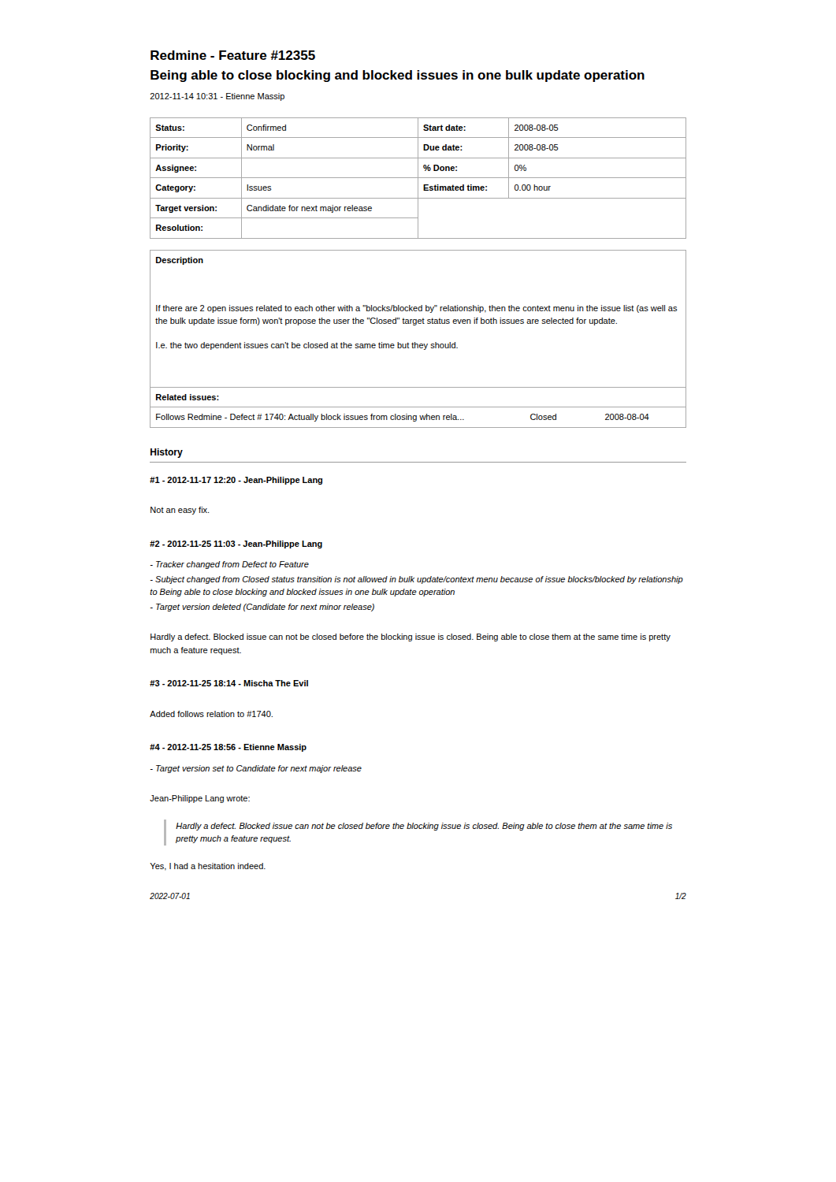Redmine - Feature #12355
Being able to close blocking and blocked issues in one bulk update operation
2012-11-14 10:31 - Etienne Massip
| Status: | Confirmed | Start date: | 2008-08-05 |
| Priority: | Normal | Due date: | 2008-08-05 |
| Assignee: | | % Done: | 0% |
| Category: | Issues | Estimated time: | 0.00 hour |
| Target version: | Candidate for next major release | | |
| Resolution: | | | |
Description
If there are 2 open issues related to each other with a "blocks/blocked by" relationship, then the context menu in the issue list (as well as the bulk update issue form) won't propose the user the "Closed" target status even if both issues are selected for update.
I.e. the two dependent issues can't be closed at the same time but they should.
Related issues:
| Follows Redmine - Defect # 1740: Actually block issues from closing when rela... | Closed | 2008-08-04 |
History
#1 - 2012-11-17 12:20 - Jean-Philippe Lang
Not an easy fix.
#2 - 2012-11-25 11:03 - Jean-Philippe Lang
- Tracker changed from Defect to Feature
- Subject changed from Closed status transition is not allowed in bulk update/context menu because of issue blocks/blocked by relationship to Being able to close blocking and blocked issues in one bulk update operation
- Target version deleted (Candidate for next minor release)
Hardly a defect. Blocked issue can not be closed before the blocking issue is closed. Being able to close them at the same time is pretty much a feature request.
#3 - 2012-11-25 18:14 - Mischa The Evil
Added follows relation to #1740.
#4 - 2012-11-25 18:56 - Etienne Massip
- Target version set to Candidate for next major release
Jean-Philippe Lang wrote:
Hardly a defect. Blocked issue can not be closed before the blocking issue is closed. Being able to close them at the same time is pretty much a feature request.
Yes, I had a hesitation indeed.
2022-07-01 1/2